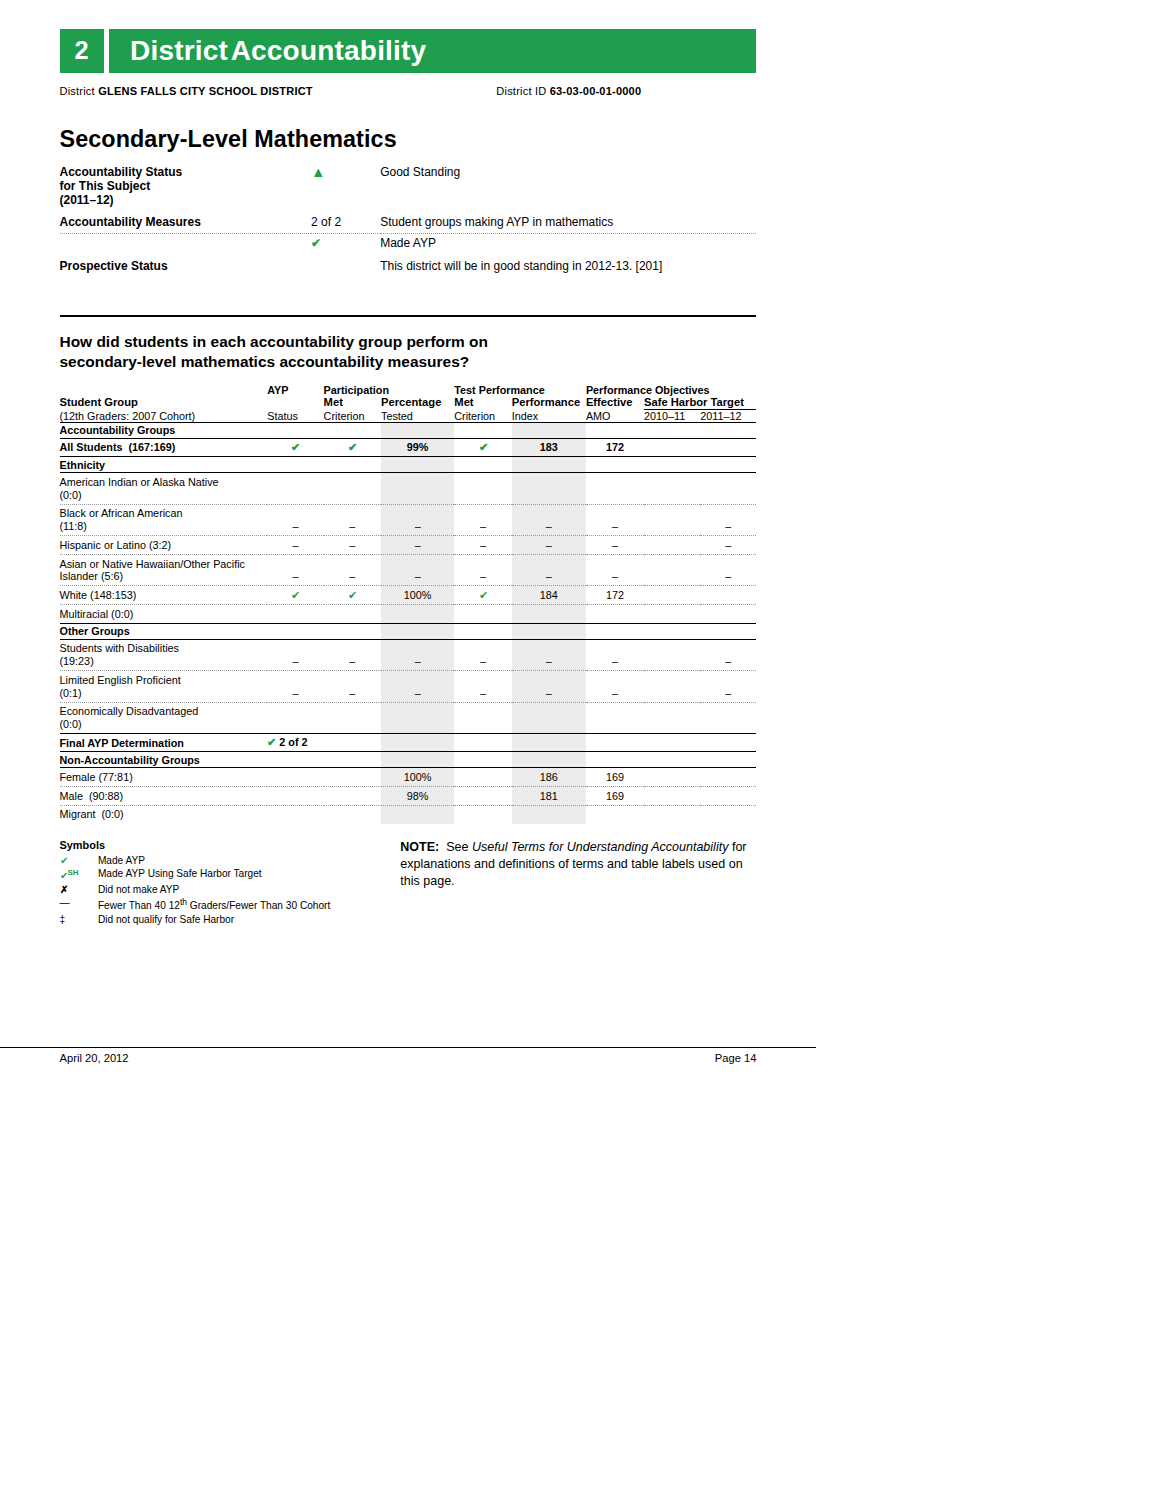2
District Accountability
District GLENS FALLS CITY SCHOOL DISTRICT
District ID 63-03-00-01-0000
Secondary-Level Mathematics
| Accountability Status for This Subject (2011–12) | ▲ | Good Standing |
| Accountability Measures | 2 of 2 | Student groups making AYP in mathematics |
| | ✔ | Made AYP |
| Prospective Status | | This district will be in good standing in 2012-13. [201] |
How did students in each accountability group perform on
secondary-level mathematics accountability measures?
| | AYP | Participation | Test Performance | Performance Objectives |
| Student Group | | Met | Percentage | Met | Performance | Effective | Safe Harbor Target |
| (12th Graders: 2007 Cohort) | Status | Criterion | Tested | Criterion | Index | AMO | 2010–11 | 2011–12 |
| Accountability Groups | | | | | | | | |
| All Students (167:169) | ✔ | ✔ | 99% | ✔ | 183 | 172 | | |
| Ethnicity | | | | | | | | |
| American Indian or Alaska Native (0:0) | | | | | | | | |
| Black or African American (11:8) | – | – | – | – | – | – | | – |
| Hispanic or Latino (3:2) | – | – | – | – | – | – | | – |
| Asian or Native Hawaiian/Other Pacific Islander (5:6) | – | – | – | – | – | – | | – |
| White (148:153) | ✔ | ✔ | 100% | ✔ | 184 | 172 | | |
| Multiracial (0:0) | | | | | | | | |
| Other Groups | | | | | | | | |
| Students with Disabilities (19:23) | – | – | – | – | – | – | | – |
| Limited English Proficient (0:1) | – | – | – | – | – | – | | – |
| Economically Disadvantaged (0:0) | | | | | | | | |
| Final AYP Determination | ✔ 2 of 2 | | | | | | | |
| Non-Accountability Groups | | | | | | | | |
| Female (77:81) | | | 100% | | 186 | 169 | | |
| Male (90:88) | | | 98% | | 181 | 169 | | |
| Migrant (0:0) | | | | | | | | |
Symbols
| ✔ | Made AYP |
| ✔ SH | Made AYP Using Safe Harbor Target |
| ✗ | Did not make AYP |
| — | Fewer Than 40 12 th Graders/Fewer Than 30 Cohort |
| ‡ | Did not qualify for Safe Harbor |
NOTE: See Useful Terms for Understanding Accountability for explanations and definitions of terms and table labels used on this page.
April 20, 2012
Page 14